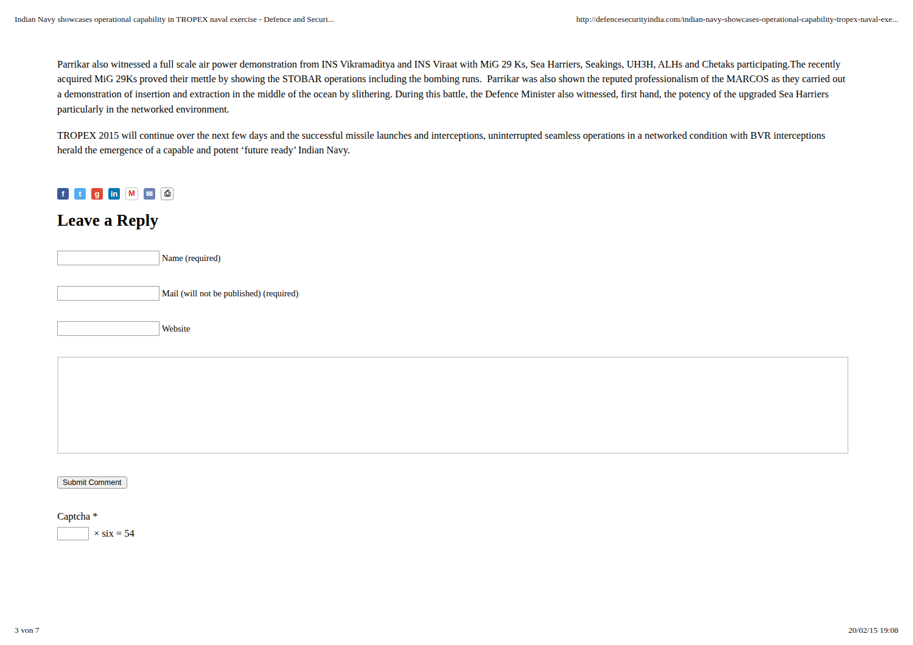Indian Navy showcases operational capability in TROPEX naval exercise - Defence and Securi...
http://defencesecurityindia.com/indian-navy-showcases-operational-capability-tropex-naval-exe...
Parrikar also witnessed a full scale air power demonstration from INS Vikramaditya and INS Viraat with MiG 29 Ks, Sea Harriers, Seakings, UH3H, ALHs and Chetaks participating.The recently acquired MiG 29Ks proved their mettle by showing the STOBAR operations including the bombing runs. Parrikar was also shown the reputed professionalism of the MARCOS as they carried out a demonstration of insertion and extraction in the middle of the ocean by slithering. During this battle, the Defence Minister also witnessed, first hand, the potency of the upgraded Sea Harriers particularly in the networked environment.
TROPEX 2015 will continue over the next few days and the successful missile launches and interceptions, uninterrupted seamless operations in a networked condition with BVR interceptions herald the emergence of a capable and potent ‘future ready’ Indian Navy.
f t g in M ✉ ⎙
Leave a Reply
Name (required)
Mail (will not be published) (required)
Website
Submit Comment
Captcha *
× six = 54
3 von 7
20/02/15 19:08